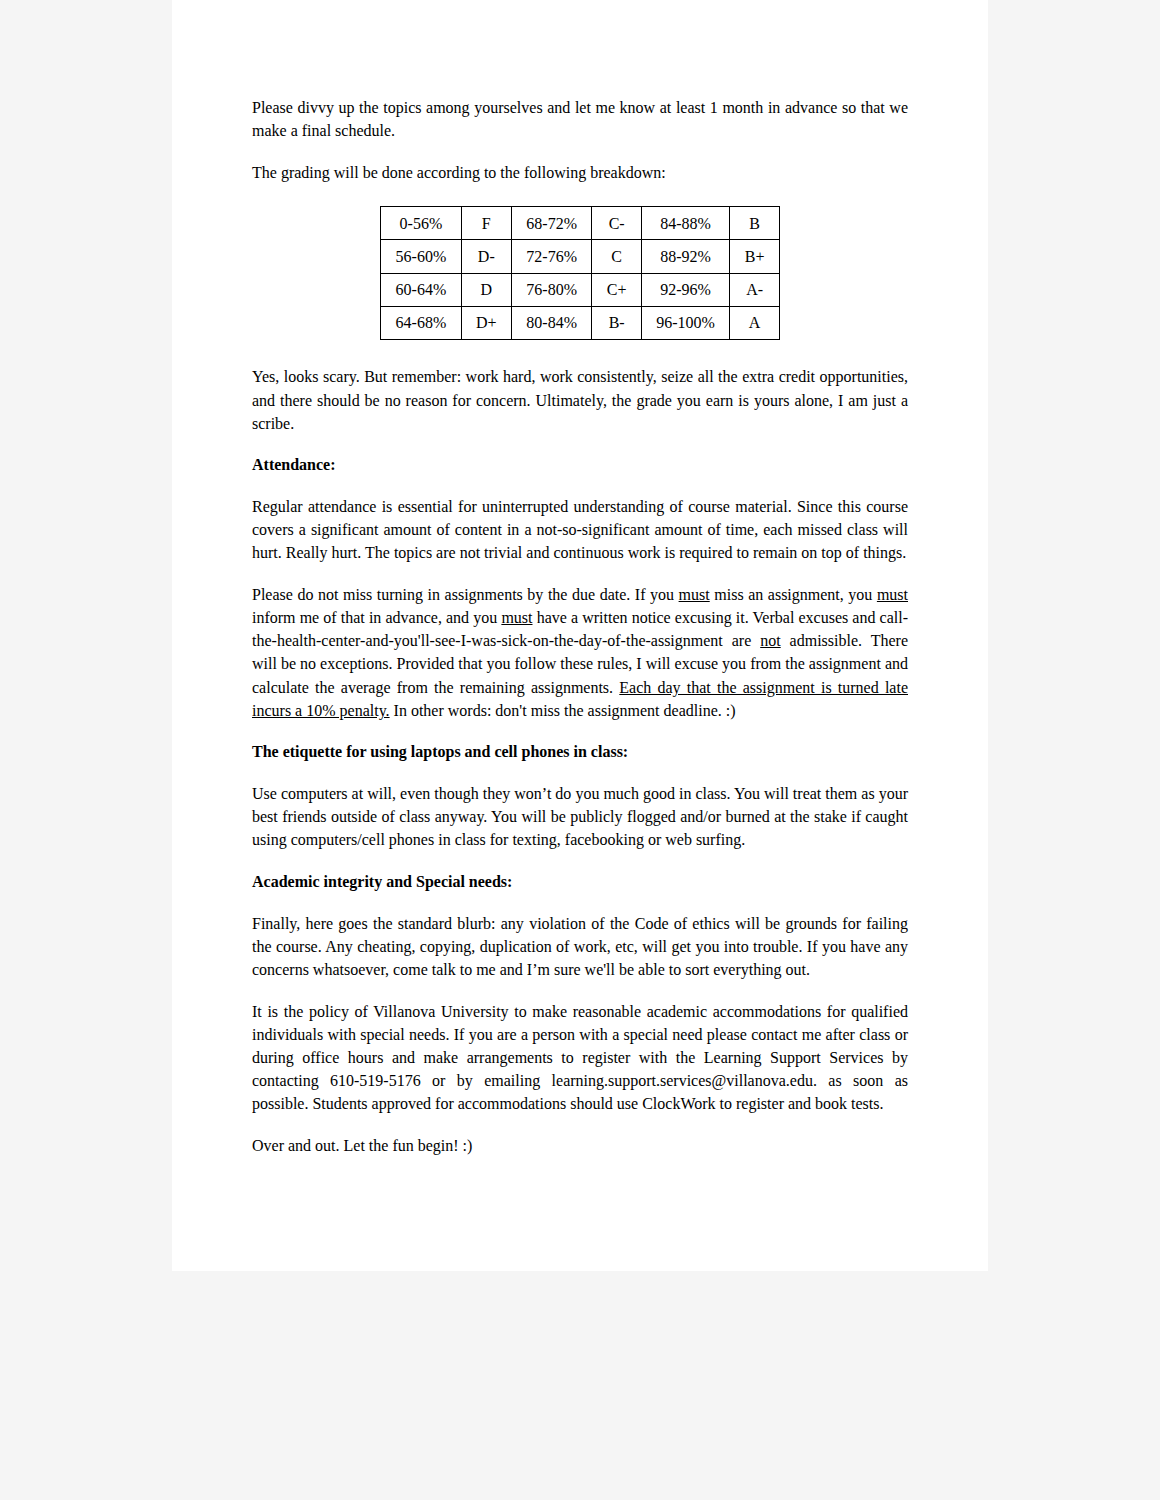Please divvy up the topics among yourselves and let me know at least 1 month in advance so that we make a final schedule.
The grading will be done according to the following breakdown:
| 0-56% | F | 68-72% | C- | 84-88% | B |
| 56-60% | D- | 72-76% | C | 88-92% | B+ |
| 60-64% | D | 76-80% | C+ | 92-96% | A- |
| 64-68% | D+ | 80-84% | B- | 96-100% | A |
Yes, looks scary. But remember: work hard, work consistently, seize all the extra credit opportunities, and there should be no reason for concern. Ultimately, the grade you earn is yours alone, I am just a scribe.
Attendance:
Regular attendance is essential for uninterrupted understanding of course material. Since this course covers a significant amount of content in a not-so-significant amount of time, each missed class will hurt. Really hurt. The topics are not trivial and continuous work is required to remain on top of things.
Please do not miss turning in assignments by the due date. If you must miss an assignment, you must inform me of that in advance, and you must have a written notice excusing it. Verbal excuses and call-the-health-center-and-you'll-see-I-was-sick-on-the-day-of-the-assignment are not admissible. There will be no exceptions. Provided that you follow these rules, I will excuse you from the assignment and calculate the average from the remaining assignments. Each day that the assignment is turned late incurs a 10% penalty. In other words: don't miss the assignment deadline. :)
The etiquette for using laptops and cell phones in class:
Use computers at will, even though they won’t do you much good in class. You will treat them as your best friends outside of class anyway. You will be publicly flogged and/or burned at the stake if caught using computers/cell phones in class for texting, facebooking or web surfing.
Academic integrity and Special needs:
Finally, here goes the standard blurb: any violation of the Code of ethics will be grounds for failing the course. Any cheating, copying, duplication of work, etc, will get you into trouble. If you have any concerns whatsoever, come talk to me and I’m sure we'll be able to sort everything out.
It is the policy of Villanova University to make reasonable academic accommodations for qualified individuals with special needs. If you are a person with a special need please contact me after class or during office hours and make arrangements to register with the Learning Support Services by contacting 610-519-5176 or by emailing learning.support.services@villanova.edu. as soon as possible. Students approved for accommodations should use ClockWork to register and book tests.
Over and out. Let the fun begin! :)